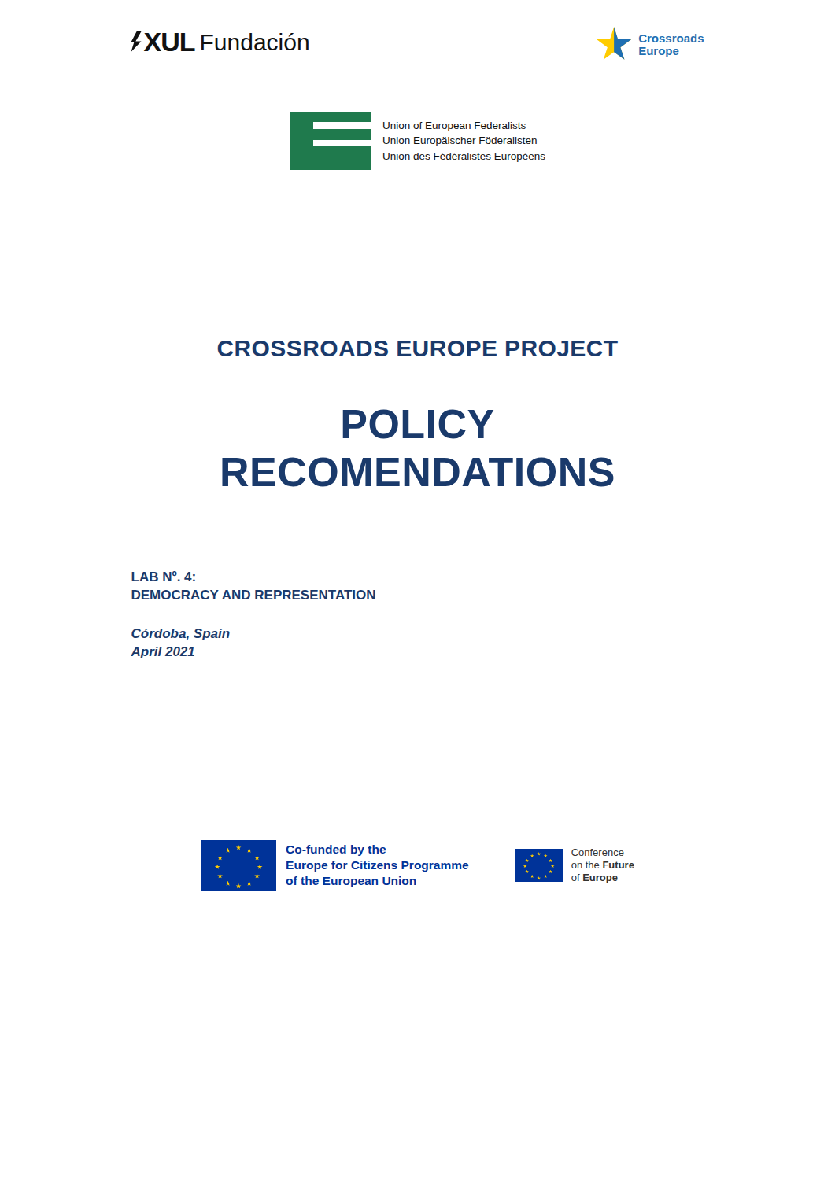XUL Fundación
Crossroads Europe
Union of European Federalists
Union Europäischer Föderalisten
Union des Fédéralistes Européens
CROSSROADS EUROPE PROJECT
POLICYRECOMENDATIONS
LAB Nº. 4:
DEMOCRACY AND REPRESENTATION
Córdoba, Spain
April 2021
Co-funded by the
Europe for Citizens Programme
of the European Union
Conference
on the Future
of Europe